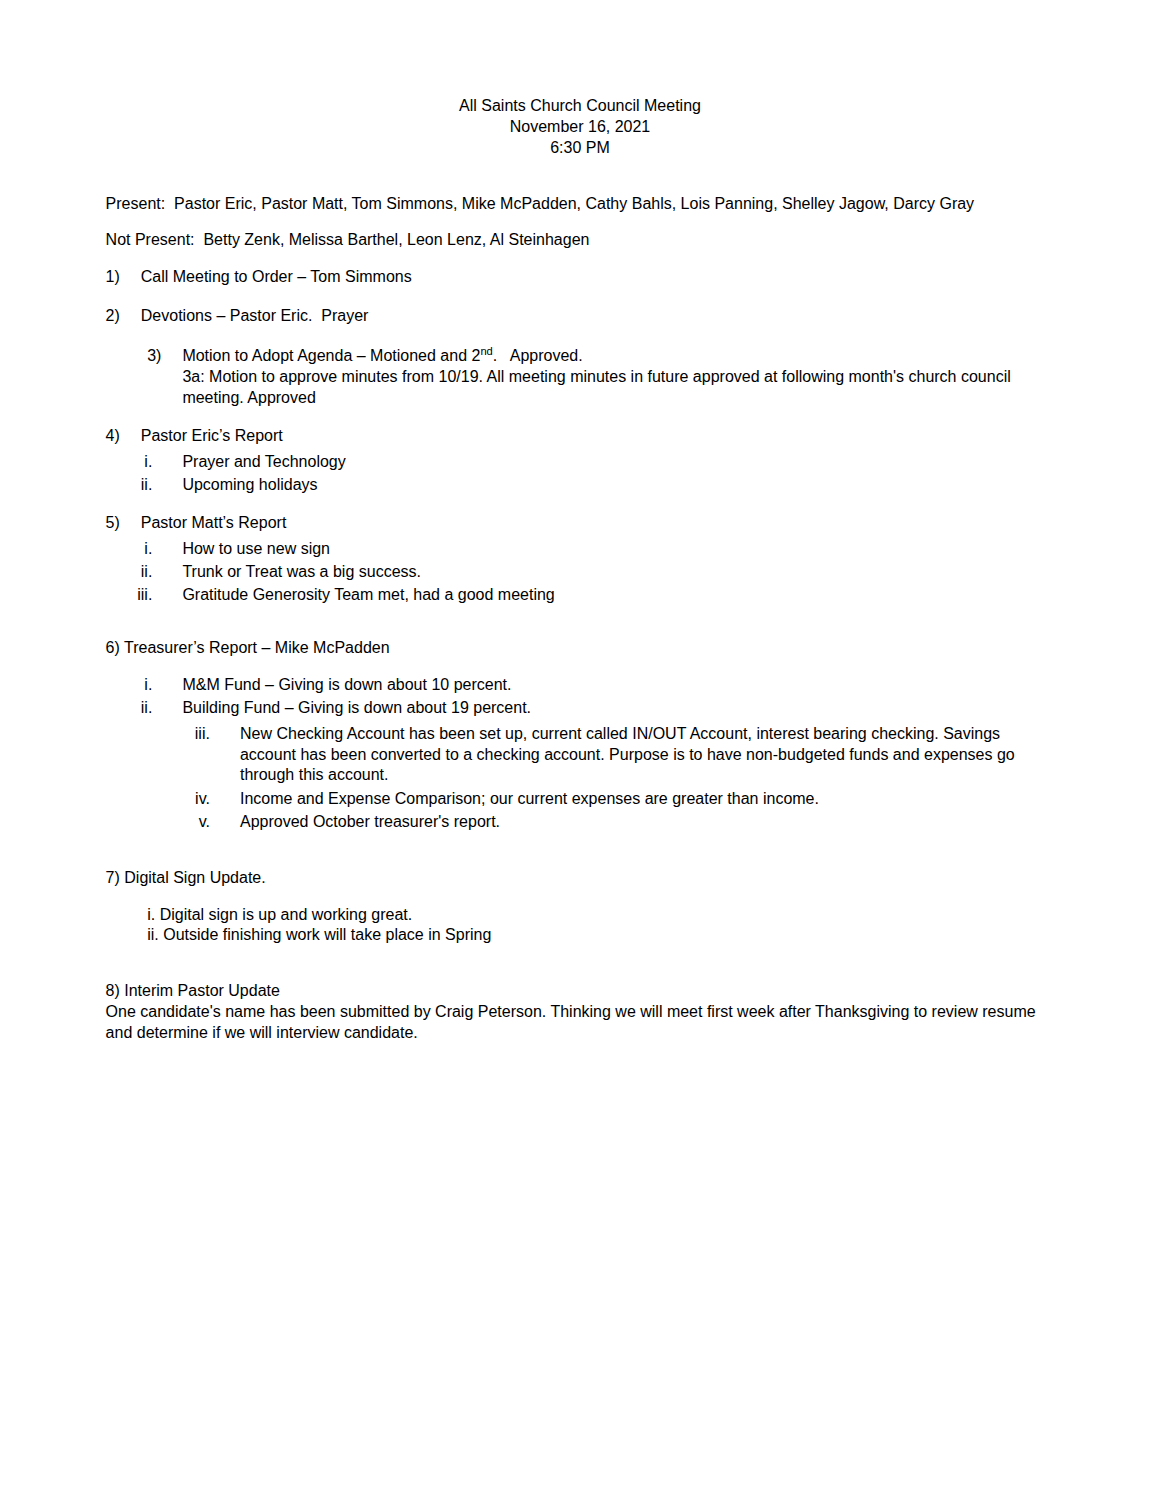All Saints Church Council Meeting
November 16, 2021
6:30 PM
Present: Pastor Eric, Pastor Matt, Tom Simmons, Mike McPadden, Cathy Bahls, Lois Panning, Shelley Jagow, Darcy Gray
Not Present: Betty Zenk, Melissa Barthel, Leon Lenz, Al Steinhagen
1) Call Meeting to Order – Tom Simmons
2) Devotions – Pastor Eric. Prayer
3) Motion to Adopt Agenda – Motioned and 2nd. Approved.
3a: Motion to approve minutes from 10/19. All meeting minutes in future approved at following month's church council meeting. Approved
4) Pastor Eric’s Report
Prayer and Technology
Upcoming holidays
5) Pastor Matt’s Report
How to use new sign
Trunk or Treat was a big success.
Gratitude Generosity Team met, had a good meeting
6) Treasurer’s Report – Mike McPadden
M&M Fund – Giving is down about 10 percent.
Building Fund – Giving is down about 19 percent.
New Checking Account has been set up, current called IN/OUT Account, interest bearing checking. Savings account has been converted to a checking account. Purpose is to have non-budgeted funds and expenses go through this account.
Income and Expense Comparison; our current expenses are greater than income.
Approved October treasurer's report.
7) Digital Sign Update.
i. Digital sign is up and working great.
ii. Outside finishing work will take place in Spring
8) Interim Pastor Update
One candidate's name has been submitted by Craig Peterson. Thinking we will meet first week after Thanksgiving to review resume and determine if we will interview candidate.